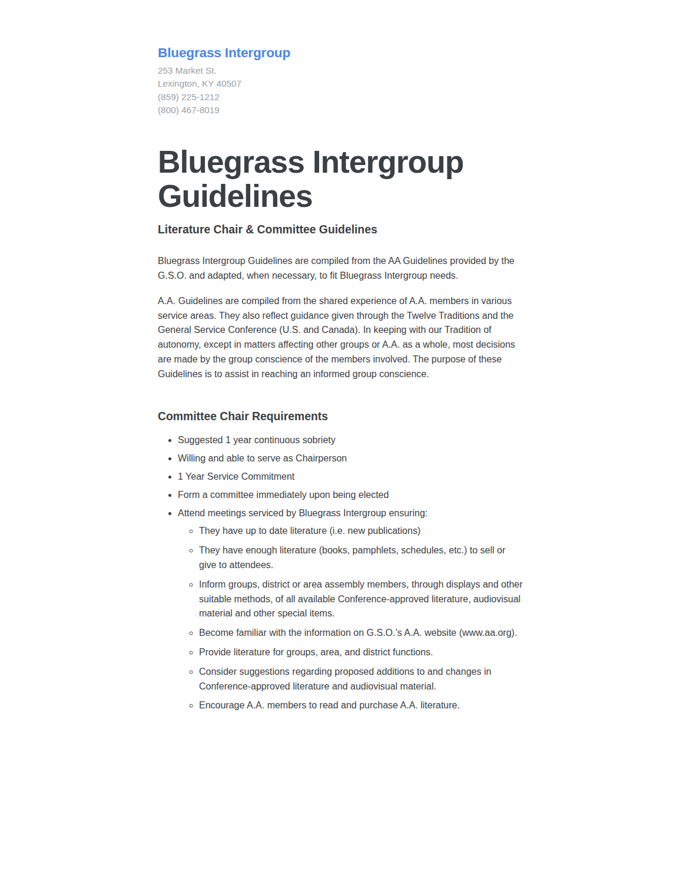Bluegrass Intergroup
253 Market St.
Lexington, KY 40507
(859) 225-1212
(800) 467-8019
Bluegrass Intergroup Guidelines
Literature Chair & Committee Guidelines
Bluegrass Intergroup Guidelines are compiled from the AA Guidelines provided by the G.S.O. and adapted, when necessary, to fit Bluegrass Intergroup needs.
A.A. Guidelines are compiled from the shared experience of A.A. members in various service areas. They also reflect guidance given through the Twelve Traditions and the General Service Conference (U.S. and Canada). In keeping with our Tradition of autonomy, except in matters affecting other groups or A.A. as a whole, most decisions are made by the group conscience of the members involved. The purpose of these Guidelines is to assist in reaching an informed group conscience.
Committee Chair Requirements
Suggested 1 year continuous sobriety
Willing and able to serve as Chairperson
1 Year Service Commitment
Form a committee immediately upon being elected
Attend meetings serviced by Bluegrass Intergroup ensuring:
They have up to date literature (i.e. new publications)
They have enough literature (books, pamphlets, schedules, etc.) to sell or give to attendees.
Inform groups, district or area assembly members, through displays and other suitable methods, of all available Conference-approved literature, audiovisual material and other special items.
Become familiar with the information on G.S.O.’s A.A. website (www.aa.org).
Provide literature for groups, area, and district functions.
Consider suggestions regarding proposed additions to and changes in Conference-approved literature and audiovisual material.
Encourage A.A. members to read and purchase A.A. literature.